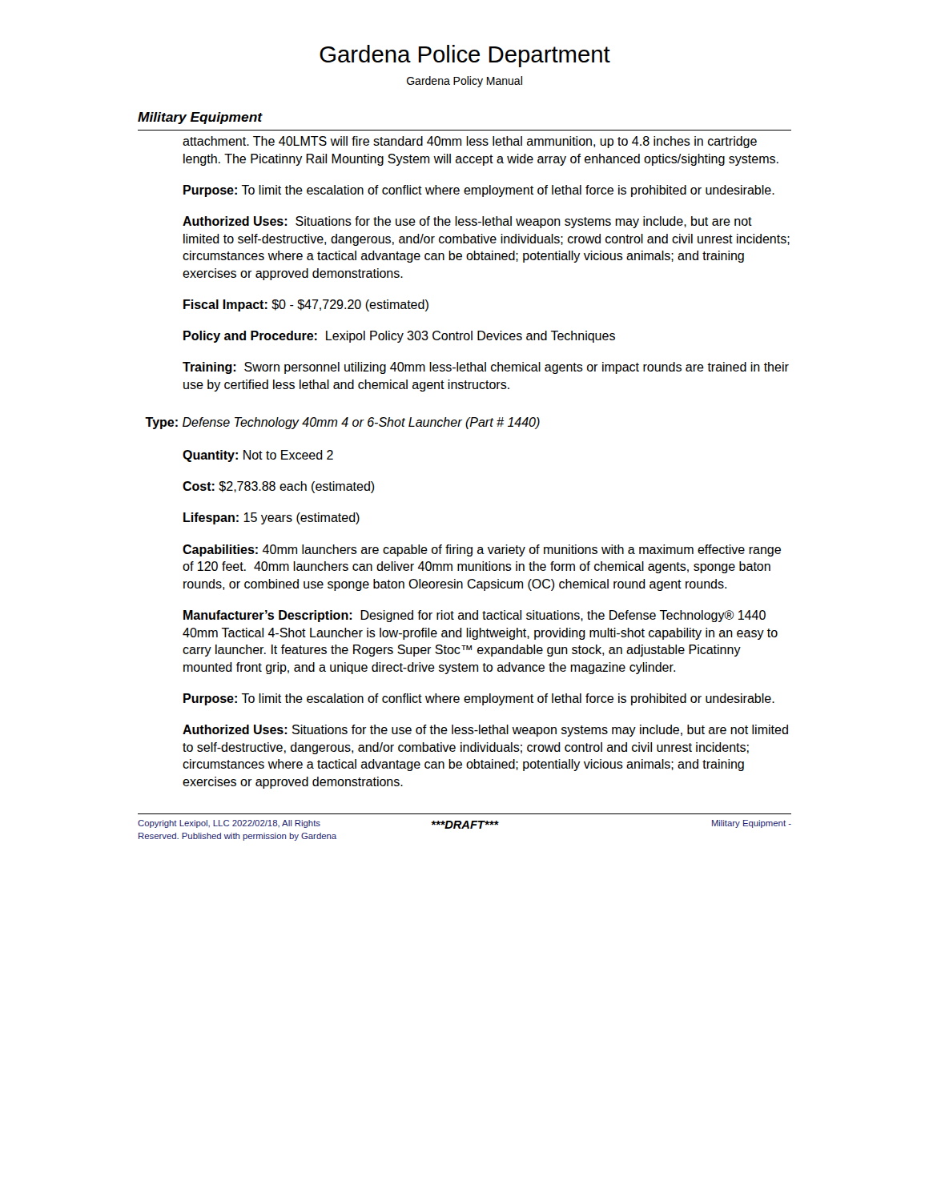Gardena Police Department
Gardena Policy Manual
Military Equipment
attachment. The 40LMTS will fire standard 40mm less lethal ammunition, up to 4.8 inches in cartridge length. The Picatinny Rail Mounting System will accept a wide array of enhanced optics/sighting systems.
Purpose: To limit the escalation of conflict where employment of lethal force is prohibited or undesirable.
Authorized Uses: Situations for the use of the less-lethal weapon systems may include, but are not limited to self-destructive, dangerous, and/or combative individuals; crowd control and civil unrest incidents; circumstances where a tactical advantage can be obtained; potentially vicious animals; and training exercises or approved demonstrations.
Fiscal Impact: $0 - $47,729.20 (estimated)
Policy and Procedure: Lexipol Policy 303 Control Devices and Techniques
Training: Sworn personnel utilizing 40mm less-lethal chemical agents or impact rounds are trained in their use by certified less lethal and chemical agent instructors.
Type: Defense Technology 40mm 4 or 6-Shot Launcher (Part # 1440)
Quantity: Not to Exceed 2
Cost: $2,783.88 each (estimated)
Lifespan: 15 years (estimated)
Capabilities: 40mm launchers are capable of firing a variety of munitions with a maximum effective range of 120 feet. 40mm launchers can deliver 40mm munitions in the form of chemical agents, sponge baton rounds, or combined use sponge baton Oleoresin Capsicum (OC) chemical round agent rounds.
Manufacturer’s Description: Designed for riot and tactical situations, the Defense Technology® 1440 40mm Tactical 4-Shot Launcher is low-profile and lightweight, providing multi-shot capability in an easy to carry launcher. It features the Rogers Super Stoc™ expandable gun stock, an adjustable Picatinny mounted front grip, and a unique direct-drive system to advance the magazine cylinder.
Purpose: To limit the escalation of conflict where employment of lethal force is prohibited or undesirable.
Authorized Uses: Situations for the use of the less-lethal weapon systems may include, but are not limited to self-destructive, dangerous, and/or combative individuals; crowd control and civil unrest incidents; circumstances where a tactical advantage can be obtained; potentially vicious animals; and training exercises or approved demonstrations.
Copyright Lexipol, LLC 2022/02/18, All Rights Reserved. Published with permission by Gardena
***DRAFT***
Military Equipment -